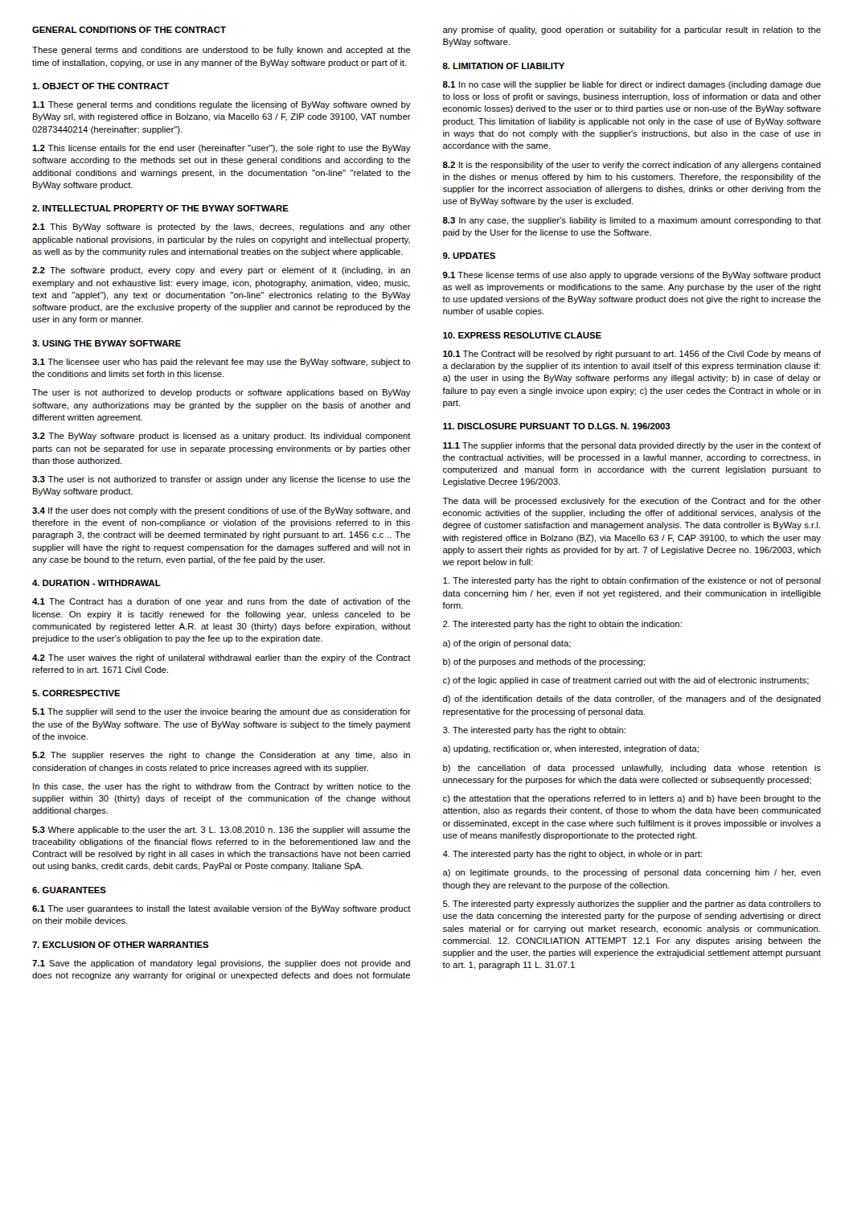General Conditions of the Contract
These general terms and conditions are understood to be fully known and accepted at the time of installation, copying, or use in any manner of the ByWay software product or part of it.
1. Object of the Contract
1.1 These general terms and conditions regulate the licensing of ByWay software owned by ByWay srl, with registered office in Bolzano, via Macello 63 / F, ZIP code 39100, VAT number 02873440214 (hereinafter: supplier").
1.2 This license entails for the end user (hereinafter "user"), the sole right to use the ByWay software according to the methods set out in these general conditions and according to the additional conditions and warnings present, in the documentation "on-line" "related to the ByWay software product.
2. Intellectual Property of the ByWay Software
2.1 This ByWay software is protected by the laws, decrees, regulations and any other applicable national provisions, in particular by the rules on copyright and intellectual property, as well as by the community rules and international treaties on the subject where applicable.
2.2 The software product, every copy and every part or element of it (including, in an exemplary and not exhaustive list: every image, icon, photography, animation, video, music, text and "applet"), any text or documentation "on-line" electronics relating to the ByWay software product, are the exclusive property of the supplier and cannot be reproduced by the user in any form or manner.
3. Using the ByWay Software
3.1 The licensee user who has paid the relevant fee may use the ByWay software, subject to the conditions and limits set forth in this license.
The user is not authorized to develop products or software applications based on ByWay software, any authorizations may be granted by the supplier on the basis of another and different written agreement.
3.2 The ByWay software product is licensed as a unitary product. Its individual component parts can not be separated for use in separate processing environments or by parties other than those authorized.
3.3 The user is not authorized to transfer or assign under any license the license to use the ByWay software product.
3.4 If the user does not comply with the present conditions of use of the ByWay software, and therefore in the event of non-compliance or violation of the provisions referred to in this paragraph 3, the contract will be deemed terminated by right pursuant to art. 1456 c.c .. The supplier will have the right to request compensation for the damages suffered and will not in any case be bound to the return, even partial, of the fee paid by the user.
4. Duration - Withdrawal
4.1 The Contract has a duration of one year and runs from the date of activation of the license. On expiry it is tacitly renewed for the following year, unless canceled to be communicated by registered letter A.R. at least 30 (thirty) days before expiration, without prejudice to the user's obligation to pay the fee up to the expiration date.
4.2 The user waives the right of unilateral withdrawal earlier than the expiry of the Contract referred to in art. 1671 Civil Code.
5. Correspective
5.1 The supplier will send to the user the invoice bearing the amount due as consideration for the use of the ByWay software. The use of ByWay software is subject to the timely payment of the invoice.
5.2 The supplier reserves the right to change the Consideration at any time, also in consideration of changes in costs related to price increases agreed with its supplier.
In this case, the user has the right to withdraw from the Contract by written notice to the supplier within 30 (thirty) days of receipt of the communication of the change without additional charges.
5.3 Where applicable to the user the art. 3 L. 13.08.2010 n. 136 the supplier will assume the traceability obligations of the financial flows referred to in the beforementioned law and the Contract will be resolved by right in all cases in which the transactions have not been carried out using banks, credit cards, debit cards, PayPal or Poste company. Italiane SpA.
6. Guarantees
6.1 The user guarantees to install the latest available version of the ByWay software product on their mobile devices.
7. Exclusion of Other Warranties
7.1 Save the application of mandatory legal provisions, the supplier does not provide and does not recognize any warranty for original or unexpected defects and does not formulate any promise of quality, good operation or suitability for a particular result in relation to the ByWay software.
8. Limitation of Liability
8.1 In no case will the supplier be liable for direct or indirect damages (including damage due to loss or loss of profit or savings, business interruption, loss of information or data and other economic losses) derived to the user or to third parties use or non-use of the ByWay software product. This limitation of liability is applicable not only in the case of use of ByWay software in ways that do not comply with the supplier's instructions, but also in the case of use in accordance with the same.
8.2 It is the responsibility of the user to verify the correct indication of any allergens contained in the dishes or menus offered by him to his customers. Therefore, the responsibility of the supplier for the incorrect association of allergens to dishes, drinks or other deriving from the use of ByWay software by the user is excluded.
8.3 In any case, the supplier's liability is limited to a maximum amount corresponding to that paid by the User for the license to use the Software.
9. Updates
9.1 These license terms of use also apply to upgrade versions of the ByWay software product as well as improvements or modifications to the same. Any purchase by the user of the right to use updated versions of the ByWay software product does not give the right to increase the number of usable copies.
10. Express Resolutive Clause
10.1 The Contract will be resolved by right pursuant to art. 1456 of the Civil Code by means of a declaration by the supplier of its intention to avail itself of this express termination clause if: a) the user in using the ByWay software performs any illegal activity; b) in case of delay or failure to pay even a single invoice upon expiry; c) the user cedes the Contract in whole or in part.
11. Disclosure Pursuant to D.LGS. n. 196/2003
11.1 The supplier informs that the personal data provided directly by the user in the context of the contractual activities, will be processed in a lawful manner, according to correctness, in computerized and manual form in accordance with the current legislation pursuant to Legislative Decree 196/2003.
The data will be processed exclusively for the execution of the Contract and for the other economic activities of the supplier, including the offer of additional services, analysis of the degree of customer satisfaction and management analysis. The data controller is ByWay s.r.l. with registered office in Bolzano (BZ), via Macello 63 / F, CAP 39100, to which the user may apply to assert their rights as provided for by art. 7 of Legislative Decree no. 196/2003, which we report below in full:
1. The interested party has the right to obtain confirmation of the existence or not of personal data concerning him / her, even if not yet registered, and their communication in intelligible form.
2. The interested party has the right to obtain the indication:
a) of the origin of personal data;
b) of the purposes and methods of the processing;
c) of the logic applied in case of treatment carried out with the aid of electronic instruments;
d) of the identification details of the data controller, of the managers and of the designated representative for the processing of personal data.
3. The interested party has the right to obtain:
a) updating, rectification or, when interested, integration of data;
b) the cancellation of data processed unlawfully, including data whose retention is unnecessary for the purposes for which the data were collected or subsequently processed;
c) the attestation that the operations referred to in letters a) and b) have been brought to the attention, also as regards their content, of those to whom the data have been communicated or disseminated, except in the case where such fulfilment is it proves impossible or involves a use of means manifestly disproportionate to the protected right.
4. The interested party has the right to object, in whole or in part:
a) on legitimate grounds, to the processing of personal data concerning him / her, even though they are relevant to the purpose of the collection.
5. The interested party expressly authorizes the supplier and the partner as data controllers to use the data concerning the interested party for the purpose of sending advertising or direct sales material or for carrying out market research, economic analysis or communication. commercial. 12. CONCILIATION ATTEMPT 12.1 For any disputes arising between the supplier and the user, the parties will experience the extrajudicial settlement attempt pursuant to art. 1, paragraph 11 L. 31.07.1